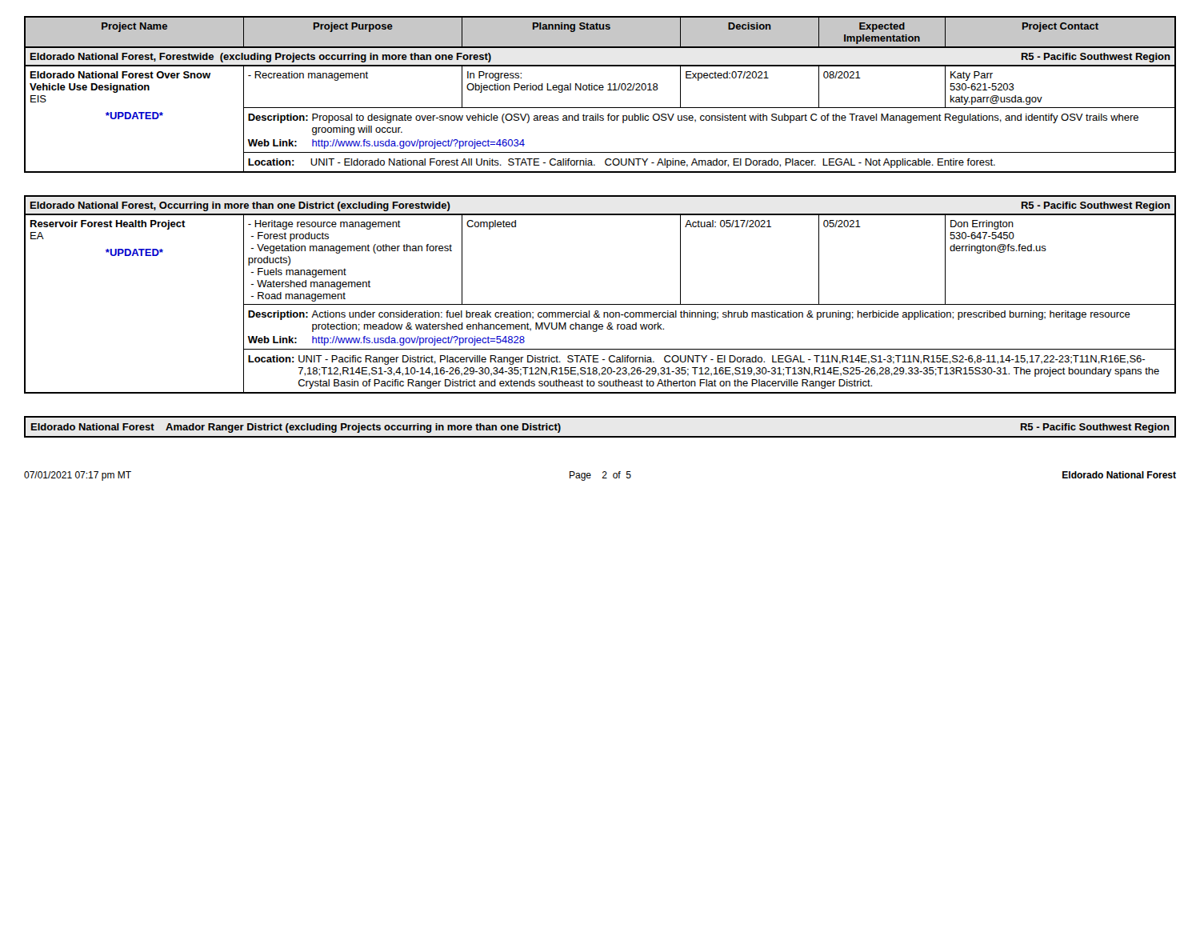| Project Name | Project Purpose | Planning Status | Decision | Expected Implementation | Project Contact |
| --- | --- | --- | --- | --- | --- |
| Eldorado National Forest, Forestwide (excluding Projects occurring in more than one Forest) R5 - Pacific Southwest Region |
| Eldorado National Forest Over Snow Vehicle Use Designation EIS *UPDATED* | - Recreation management | In Progress: Objection Period Legal Notice 11/02/2018 | Expected:07/2021 | 08/2021 | Katy Parr 530-621-5203 katy.parr@usda.gov |
| / Description: / Proposal to designate over-snow vehicle (OSV) areas and trails for public OSV use, consistent with Subpart C of the Travel Management Regulations, and identify OSV trails where grooming will occur. / / Web Link: / http://www.fs.usda.gov/project/?project=46034 / |
| / Location: / UNIT - Eldorado National Forest All Units. STATE - California. COUNTY - Alpine, Amador, El Dorado, Placer. LEGAL - Not Applicable. Entire forest. / |
| Eldorado National Forest, Occurring in more than one District (excluding Forestwide) R5 - Pacific Southwest Region |
| Reservoir Forest Health Project EA *UPDATED* | - Heritage resource management - Forest products - Vegetation management (other than forest products) - Fuels management - Watershed management - Road management | Completed | Actual: 05/17/2021 | 05/2021 | Don Errington 530-647-5450 derrington@fs.fed.us |
| / Description: / Actions under consideration: fuel break creation; commercial & non-commercial thinning; shrub mastication & pruning; herbicide application; prescribed burning; heritage resource protection; meadow & watershed enhancement, MVUM change & road work. / / Web Link: / http://www.fs.usda.gov/project/?project=54828 / |
| / Location: / UNIT - Pacific Ranger District, Placerville Ranger District. STATE - California. COUNTY - El Dorado. LEGAL - T11N,R14E,S1-3;T11N,R15E,S2-6,8-11,14-15,17,22-23;T11N,R16E,S6-7,18;T12,R14E,S1-3,4,10-14,16-26,29-30,34-35;T12N,R15E,S18,20-23,26-29,31-35; T12,16E,S19,30-31;T13N,R14E,S25-26,28,29.33-35;T13R15S30-31. The project boundary spans the Crystal Basin of Pacific Ranger District and extends southeast to southeast to Atherton Flat on the Placerville Ranger District. / |
Eldorado National Forest Amador Ranger District (excluding Projects occurring in more than one District) R5 - Pacific Southwest Region
| 07/01/2021 07:17 pm MT | Page 2 of 5 | Eldorado National Forest |